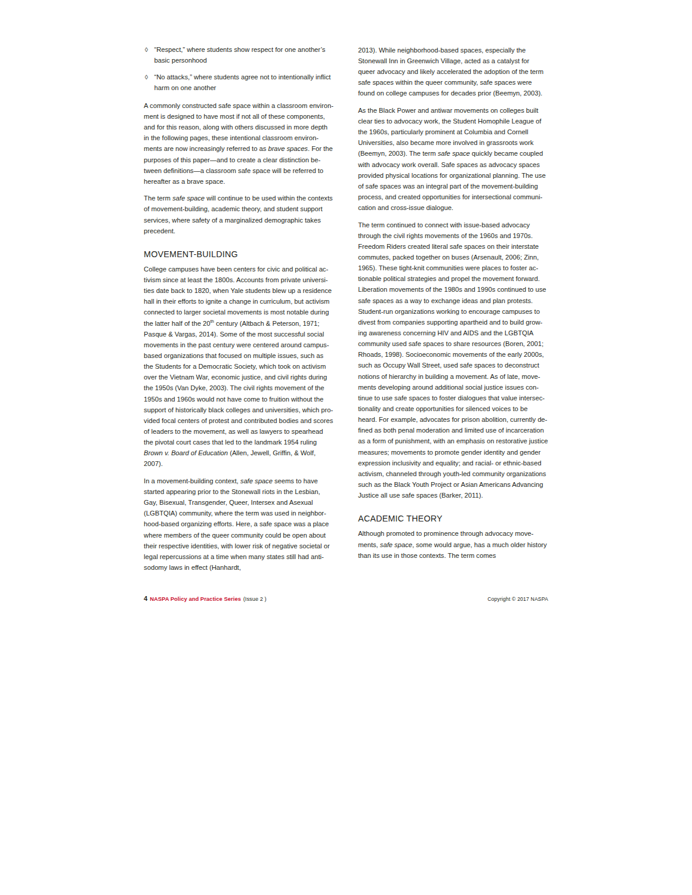“Respect,” where students show respect for one another’s basic personhood
“No attacks,” where students agree not to intentionally inflict harm on one another
A commonly constructed safe space within a classroom environment is designed to have most if not all of these components, and for this reason, along with others discussed in more depth in the following pages, these intentional classroom environments are now increasingly referred to as brave spaces. For the purposes of this paper—and to create a clear distinction between definitions—a classroom safe space will be referred to hereafter as a brave space.
The term safe space will continue to be used within the contexts of movement-building, academic theory, and student support services, where safety of a marginalized demographic takes precedent.
Movement-Building
College campuses have been centers for civic and political activism since at least the 1800s. Accounts from private universities date back to 1820, when Yale students blew up a residence hall in their efforts to ignite a change in curriculum, but activism connected to larger societal movements is most notable during the latter half of the 20th century (Altbach & Peterson, 1971; Pasque & Vargas, 2014). Some of the most successful social movements in the past century were centered around campus-based organizations that focused on multiple issues, such as the Students for a Democratic Society, which took on activism over the Vietnam War, economic justice, and civil rights during the 1950s (Van Dyke, 2003). The civil rights movement of the 1950s and 1960s would not have come to fruition without the support of historically black colleges and universities, which provided focal centers of protest and contributed bodies and scores of leaders to the movement, as well as lawyers to spearhead the pivotal court cases that led to the landmark 1954 ruling Brown v. Board of Education (Allen, Jewell, Griffin, & Wolf, 2007).
In a movement-building context, safe space seems to have started appearing prior to the Stonewall riots in the Lesbian, Gay, Bisexual, Transgender, Queer, Intersex and Asexual (LGBTQIA) community, where the term was used in neighborhood-based organizing efforts. Here, a safe space was a place where members of the queer community could be open about their respective identities, with lower risk of negative societal or legal repercussions at a time when many states still had anti-sodomy laws in effect (Hanhardt,
2013). While neighborhood-based spaces, especially the Stonewall Inn in Greenwich Village, acted as a catalyst for queer advocacy and likely accelerated the adoption of the term safe spaces within the queer community, safe spaces were found on college campuses for decades prior (Beemyn, 2003).
As the Black Power and antiwar movements on colleges built clear ties to advocacy work, the Student Homophile League of the 1960s, particularly prominent at Columbia and Cornell Universities, also became more involved in grassroots work (Beemyn, 2003). The term safe space quickly became coupled with advocacy work overall. Safe spaces as advocacy spaces provided physical locations for organizational planning. The use of safe spaces was an integral part of the movement-building process, and created opportunities for intersectional communication and cross-issue dialogue.
The term continued to connect with issue-based advocacy through the civil rights movements of the 1960s and 1970s. Freedom Riders created literal safe spaces on their interstate commutes, packed together on buses (Arsenault, 2006; Zinn, 1965). These tight-knit communities were places to foster actionable political strategies and propel the movement forward. Liberation movements of the 1980s and 1990s continued to use safe spaces as a way to exchange ideas and plan protests. Student-run organizations working to encourage campuses to divest from companies supporting apartheid and to build growing awareness concerning HIV and AIDS and the LGBTQIA community used safe spaces to share resources (Boren, 2001; Rhoads, 1998). Socioeconomic movements of the early 2000s, such as Occupy Wall Street, used safe spaces to deconstruct notions of hierarchy in building a movement. As of late, movements developing around additional social justice issues continue to use safe spaces to foster dialogues that value intersectionality and create opportunities for silenced voices to be heard. For example, advocates for prison abolition, currently defined as both penal moderation and limited use of incarceration as a form of punishment, with an emphasis on restorative justice measures; movements to promote gender identity and gender expression inclusivity and equality; and racial- or ethnic-based activism, channeled through youth-led community organizations such as the Black Youth Project or Asian Americans Advancing Justice all use safe spaces (Barker, 2011).
Academic Theory
Although promoted to prominence through advocacy movements, safe space, some would argue, has a much older history than its use in those contexts. The term comes
4 NASPA Policy and Practice Series (Issue 2 )
Copyright © 2017 NASPA